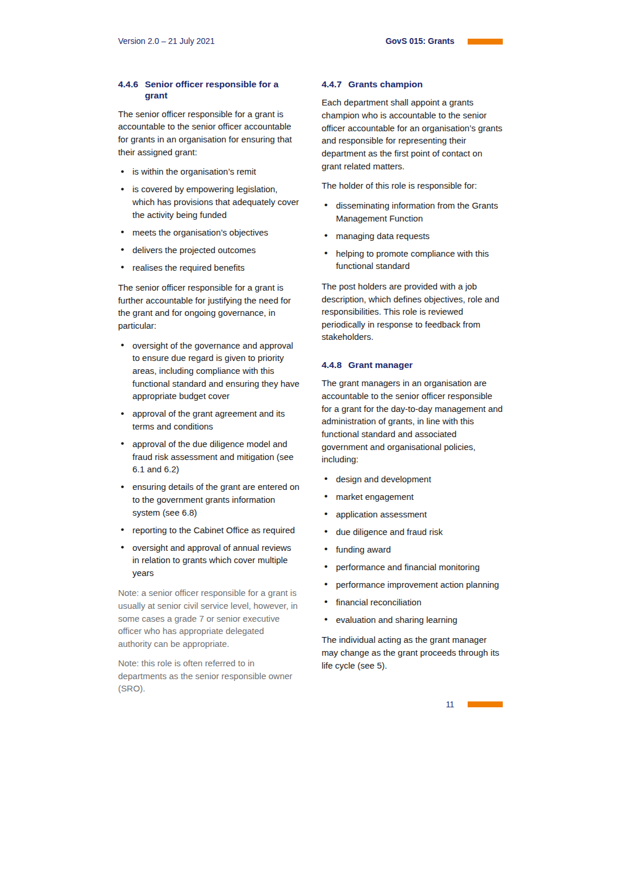Version 2.0 – 21 July 2021
GovS 015: Grants
4.4.6 Senior officer responsible for a grant
The senior officer responsible for a grant is accountable to the senior officer accountable for grants in an organisation for ensuring that their assigned grant:
is within the organisation’s remit
is covered by empowering legislation, which has provisions that adequately cover the activity being funded
meets the organisation’s objectives
delivers the projected outcomes
realises the required benefits
The senior officer responsible for a grant is further accountable for justifying the need for the grant and for ongoing governance, in particular:
oversight of the governance and approval to ensure due regard is given to priority areas, including compliance with this functional standard and ensuring they have appropriate budget cover
approval of the grant agreement and its terms and conditions
approval of the due diligence model and fraud risk assessment and mitigation (see 6.1 and 6.2)
ensuring details of the grant are entered on to the government grants information system (see 6.8)
reporting to the Cabinet Office as required
oversight and approval of annual reviews in relation to grants which cover multiple years
Note: a senior officer responsible for a grant is usually at senior civil service level, however, in some cases a grade 7 or senior executive officer who has appropriate delegated authority can be appropriate.
Note: this role is often referred to in departments as the senior responsible owner (SRO).
4.4.7 Grants champion
Each department shall appoint a grants champion who is accountable to the senior officer accountable for an organisation’s grants and responsible for representing their department as the first point of contact on grant related matters.
The holder of this role is responsible for:
disseminating information from the Grants Management Function
managing data requests
helping to promote compliance with this functional standard
The post holders are provided with a job description, which defines objectives, role and responsibilities. This role is reviewed periodically in response to feedback from stakeholders.
4.4.8 Grant manager
The grant managers in an organisation are accountable to the senior officer responsible for a grant for the day-to-day management and administration of grants, in line with this functional standard and associated government and organisational policies, including:
design and development
market engagement
application assessment
due diligence and fraud risk
funding award
performance and financial monitoring
performance improvement action planning
financial reconciliation
evaluation and sharing learning
The individual acting as the grant manager may change as the grant proceeds through its life cycle (see 5).
11